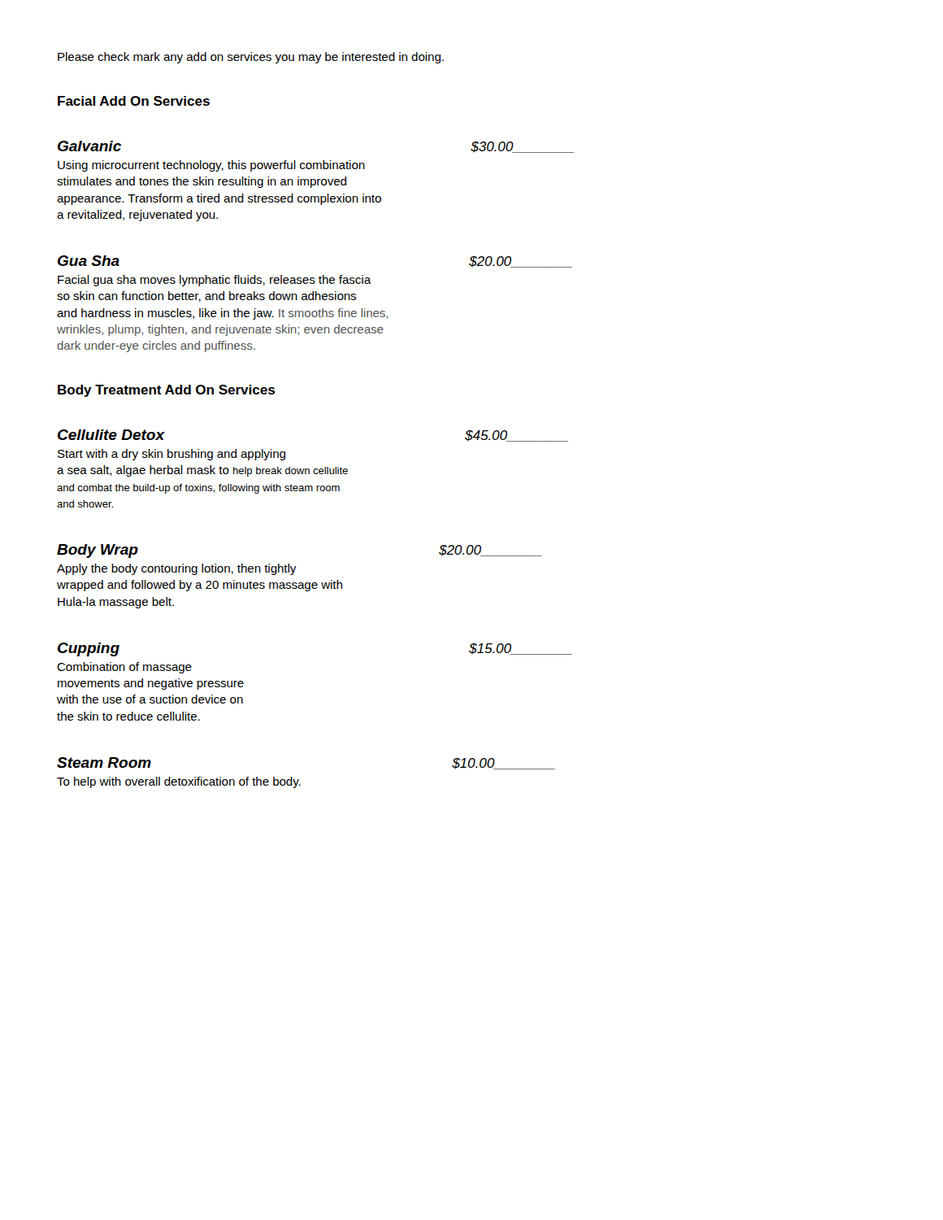Please check mark any add on services you may be interested in doing.
Facial Add On Services
Galvanic $30.00________
Using microcurrent technology, this powerful combination
stimulates and tones the skin resulting in an improved
appearance. Transform a tired and stressed complexion into
a revitalized, rejuvenated you.
Gua Sha $20.00________
Facial gua sha moves lymphatic fluids, releases the fascia
so skin can function better, and breaks down adhesions
and hardness in muscles, like in the jaw. It smooths fine lines,
wrinkles, plump, tighten, and rejuvenate skin; even decrease
dark under-eye circles and puffiness.
Body Treatment Add On Services
Cellulite Detox $45.00________
Start with a dry skin brushing and applying
a sea salt, algae herbal mask to help break down cellulite
and combat the build-up of toxins, following with steam room
and shower.
Body Wrap $20.00________
Apply the body contouring lotion, then tightly
wrapped and followed by a 20 minutes massage with
Hula-la massage belt.
Cupping $15.00________
Combination of massage
movements and negative pressure
with the use of a suction device on
the skin to reduce cellulite.
Steam Room $10.00________
To help with overall detoxification of the body.